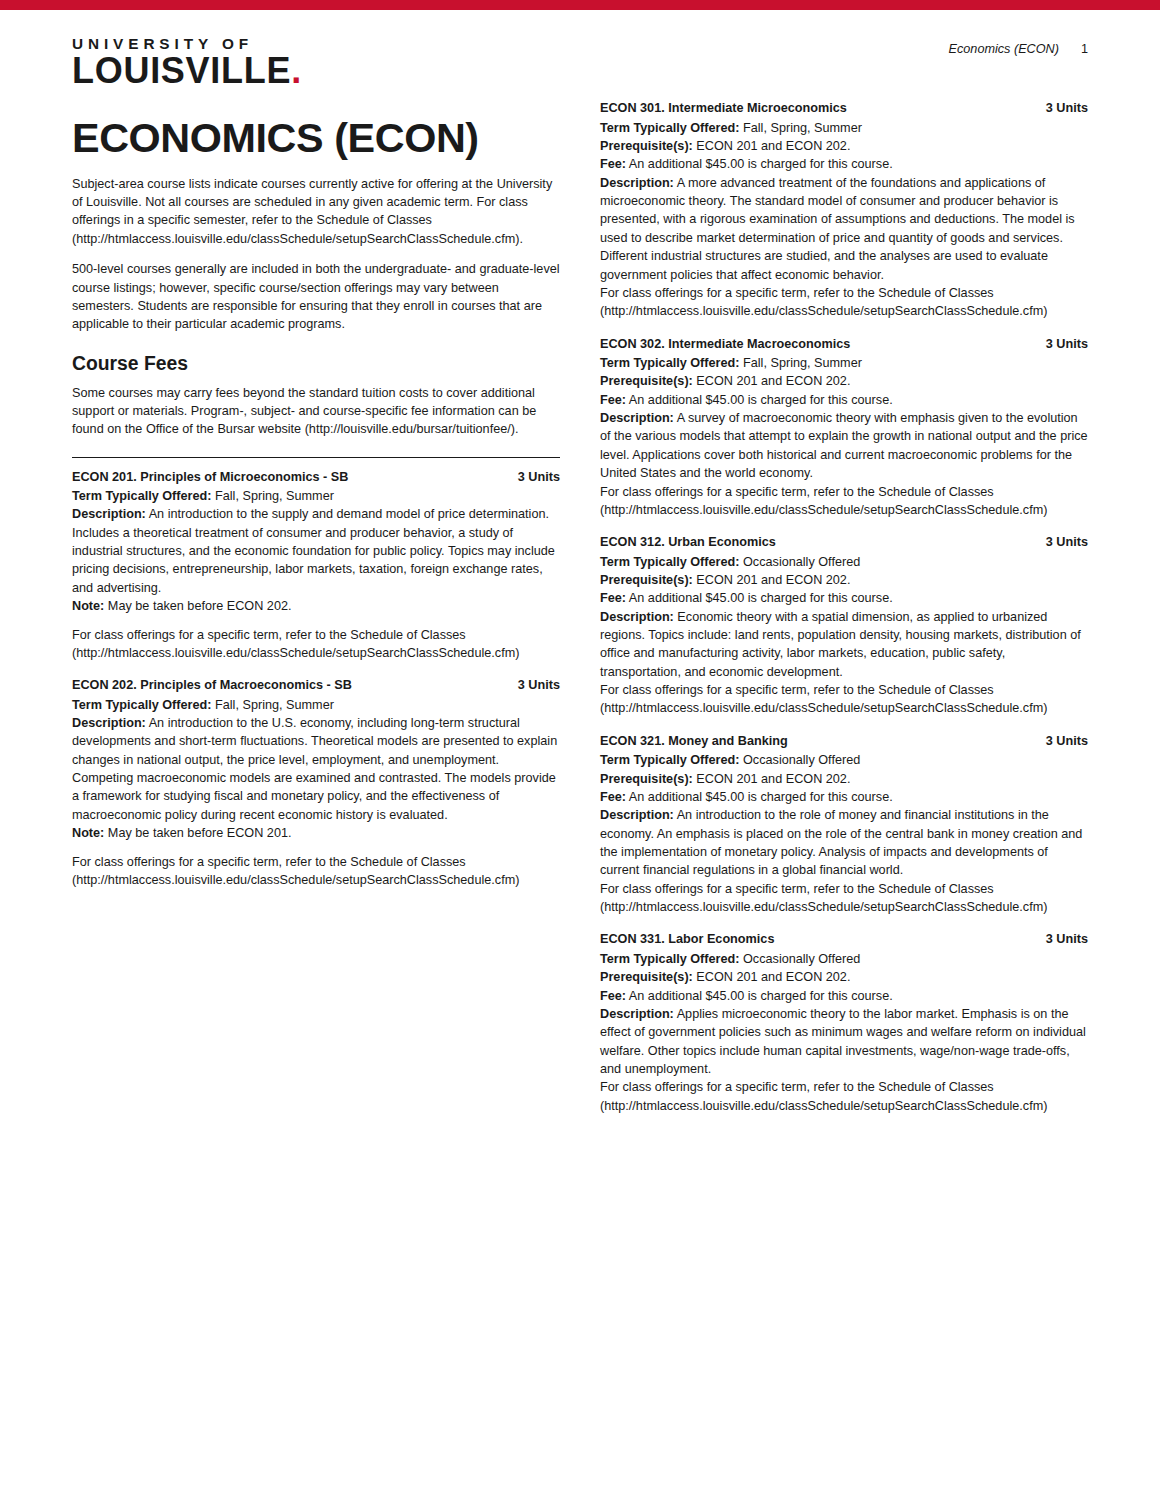UNIVERSITY OF LOUISVILLE.
Economics (ECON) 1
ECONOMICS (ECON)
Subject-area course lists indicate courses currently active for offering at the University of Louisville. Not all courses are scheduled in any given academic term. For class offerings in a specific semester, refer to the Schedule of Classes (http://htmlaccess.louisville.edu/classSchedule/setupSearchClassSchedule.cfm).
500-level courses generally are included in both the undergraduate- and graduate-level course listings; however, specific course/section offerings may vary between semesters. Students are responsible for ensuring that they enroll in courses that are applicable to their particular academic programs.
Course Fees
Some courses may carry fees beyond the standard tuition costs to cover additional support or materials. Program-, subject- and course-specific fee information can be found on the Office of the Bursar website (http://louisville.edu/bursar/tuitionfee/).
ECON 201. Principles of Microeconomics - SB 3 Units
Term Typically Offered: Fall, Spring, Summer
Description: An introduction to the supply and demand model of price determination. Includes a theoretical treatment of consumer and producer behavior, a study of industrial structures, and the economic foundation for public policy. Topics may include pricing decisions, entrepreneurship, labor markets, taxation, foreign exchange rates, and advertising.
Note: May be taken before ECON 202.
For class offerings for a specific term, refer to the Schedule of Classes (http://htmlaccess.louisville.edu/classSchedule/setupSearchClassSchedule.cfm)
ECON 202. Principles of Macroeconomics - SB 3 Units
Term Typically Offered: Fall, Spring, Summer
Description: An introduction to the U.S. economy, including long-term structural developments and short-term fluctuations. Theoretical models are presented to explain changes in national output, the price level, employment, and unemployment. Competing macroeconomic models are examined and contrasted. The models provide a framework for studying fiscal and monetary policy, and the effectiveness of macroeconomic policy during recent economic history is evaluated.
Note: May be taken before ECON 201.
For class offerings for a specific term, refer to the Schedule of Classes (http://htmlaccess.louisville.edu/classSchedule/setupSearchClassSchedule.cfm)
ECON 301. Intermediate Microeconomics 3 Units
Term Typically Offered: Fall, Spring, Summer
Prerequisite(s): ECON 201 and ECON 202.
Fee: An additional $45.00 is charged for this course.
Description: A more advanced treatment of the foundations and applications of microeconomic theory. The standard model of consumer and producer behavior is presented, with a rigorous examination of assumptions and deductions. The model is used to describe market determination of price and quantity of goods and services. Different industrial structures are studied, and the analyses are used to evaluate government policies that affect economic behavior.
For class offerings for a specific term, refer to the Schedule of Classes (http://htmlaccess.louisville.edu/classSchedule/setupSearchClassSchedule.cfm)
ECON 302. Intermediate Macroeconomics 3 Units
Term Typically Offered: Fall, Spring, Summer
Prerequisite(s): ECON 201 and ECON 202.
Fee: An additional $45.00 is charged for this course.
Description: A survey of macroeconomic theory with emphasis given to the evolution of the various models that attempt to explain the growth in national output and the price level. Applications cover both historical and current macroeconomic problems for the United States and the world economy.
For class offerings for a specific term, refer to the Schedule of Classes (http://htmlaccess.louisville.edu/classSchedule/setupSearchClassSchedule.cfm)
ECON 312. Urban Economics 3 Units
Term Typically Offered: Occasionally Offered
Prerequisite(s): ECON 201 and ECON 202.
Fee: An additional $45.00 is charged for this course.
Description: Economic theory with a spatial dimension, as applied to urbanized regions. Topics include: land rents, population density, housing markets, distribution of office and manufacturing activity, labor markets, education, public safety, transportation, and economic development.
For class offerings for a specific term, refer to the Schedule of Classes (http://htmlaccess.louisville.edu/classSchedule/setupSearchClassSchedule.cfm)
ECON 321. Money and Banking 3 Units
Term Typically Offered: Occasionally Offered
Prerequisite(s): ECON 201 and ECON 202.
Fee: An additional $45.00 is charged for this course.
Description: An introduction to the role of money and financial institutions in the economy. An emphasis is placed on the role of the central bank in money creation and the implementation of monetary policy. Analysis of impacts and developments of current financial regulations in a global financial world.
For class offerings for a specific term, refer to the Schedule of Classes (http://htmlaccess.louisville.edu/classSchedule/setupSearchClassSchedule.cfm)
ECON 331. Labor Economics 3 Units
Term Typically Offered: Occasionally Offered
Prerequisite(s): ECON 201 and ECON 202.
Fee: An additional $45.00 is charged for this course.
Description: Applies microeconomic theory to the labor market. Emphasis is on the effect of government policies such as minimum wages and welfare reform on individual welfare. Other topics include human capital investments, wage/non-wage trade-offs, and unemployment.
For class offerings for a specific term, refer to the Schedule of Classes (http://htmlaccess.louisville.edu/classSchedule/setupSearchClassSchedule.cfm)